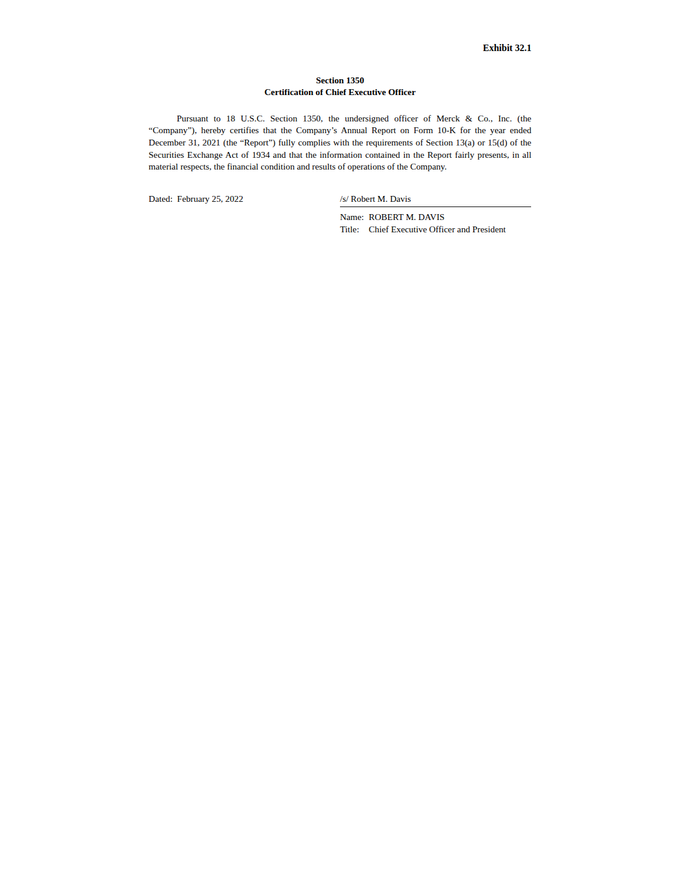Exhibit 32.1
Section 1350 Certification of Chief Executive Officer
Pursuant to 18 U.S.C. Section 1350, the undersigned officer of Merck & Co., Inc. (the “Company”), hereby certifies that the Company’s Annual Report on Form 10-K for the year ended December 31, 2021 (the “Report”) fully complies with the requirements of Section 13(a) or 15(d) of the Securities Exchange Act of 1934 and that the information contained in the Report fairly presents, in all material respects, the financial condition and results of operations of the Company.
| Dated: February 25, 2022 | | /s/ Robert M. Davis / Name: / ROBERT M. DAVIS / / Title: / Chief Executive Officer and President / |